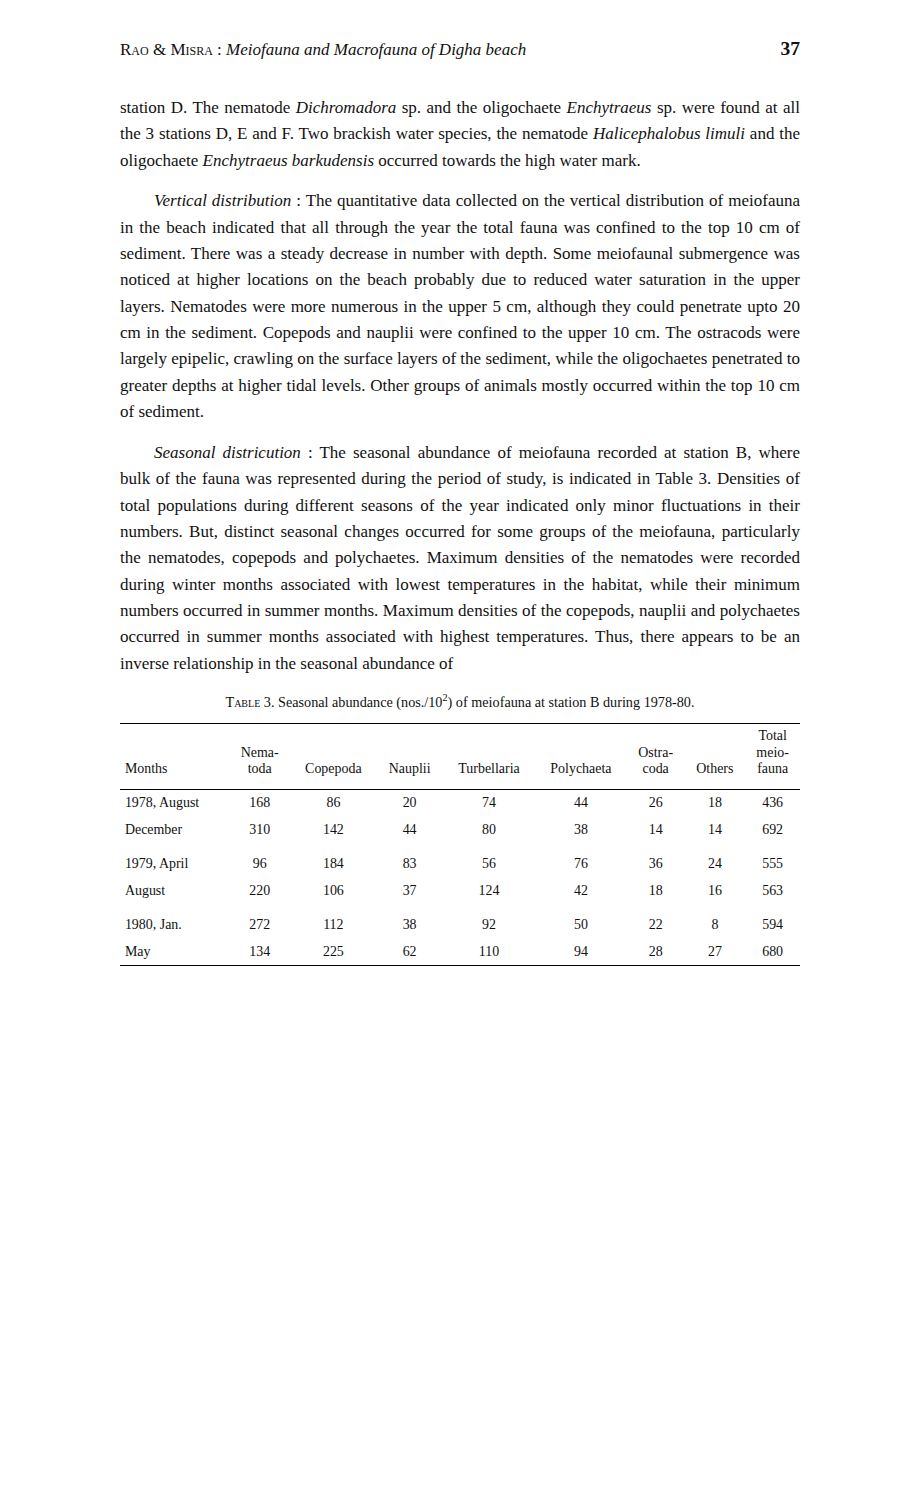Rao & Misra : Meiofauna and Macrofauna of Digha beach
37
station D. The nematode Dichromadora sp. and the oligochaete Enchytraeus sp. were found at all the 3 stations D, E and F. Two brackish water species, the nematode Halicephalobus limuli and the oligochaete Enchytraeus barkudensis occurred towards the high water mark.
Vertical distribution : The quantitative data collected on the vertical distribution of meiofauna in the beach indicated that all through the year the total fauna was confined to the top 10 cm of sediment. There was a steady decrease in number with depth. Some meiofaunal submergence was noticed at higher locations on the beach probably due to reduced water saturation in the upper layers. Nematodes were more numerous in the upper 5 cm, although they could penetrate upto 20 cm in the sediment. Copepods and nauplii were confined to the upper 10 cm. The ostracods were largely epipelic, crawling on the surface layers of the sediment, while the oligochaetes penetrated to greater depths at higher tidal levels. Other groups of animals mostly occurred within the top 10 cm of sediment.
Seasonal districution : The seasonal abundance of meiofauna recorded at station B, where bulk of the fauna was represented during the period of study, is indicated in Table 3. Densities of total populations during different seasons of the year indicated only minor fluctuations in their numbers. But, distinct seasonal changes occurred for some groups of the meiofauna, particularly the nematodes, copepods and polychaetes. Maximum densities of the nematodes were recorded during winter months associated with lowest temperatures in the habitat, while their minimum numbers occurred in summer months. Maximum densities of the copepods, nauplii and polychaetes occurred in summer months associated with highest temperatures. Thus, there appears to be an inverse relationship in the seasonal abundance of
Table 3. Seasonal abundance (nos./10 2 ) of meiofauna at station B during 1978-80.
| Months | Nema- toda | Copepoda | Nauplii | Turbellaria | Polychaeta | Ostra- coda | Others | Total meio- fauna |
| --- | --- | --- | --- | --- | --- | --- | --- | --- |
| 1978, August | 168 | 86 | 20 | 74 | 44 | 26 | 18 | 436 |
| December | 310 | 142 | 44 | 80 | 38 | 14 | 14 | 692 |
| 1979, April | 96 | 184 | 83 | 56 | 76 | 36 | 24 | 555 |
| August | 220 | 106 | 37 | 124 | 42 | 18 | 16 | 563 |
| 1980, Jan. | 272 | 112 | 38 | 92 | 50 | 22 | 8 | 594 |
| May | 134 | 225 | 62 | 110 | 94 | 28 | 27 | 680 |